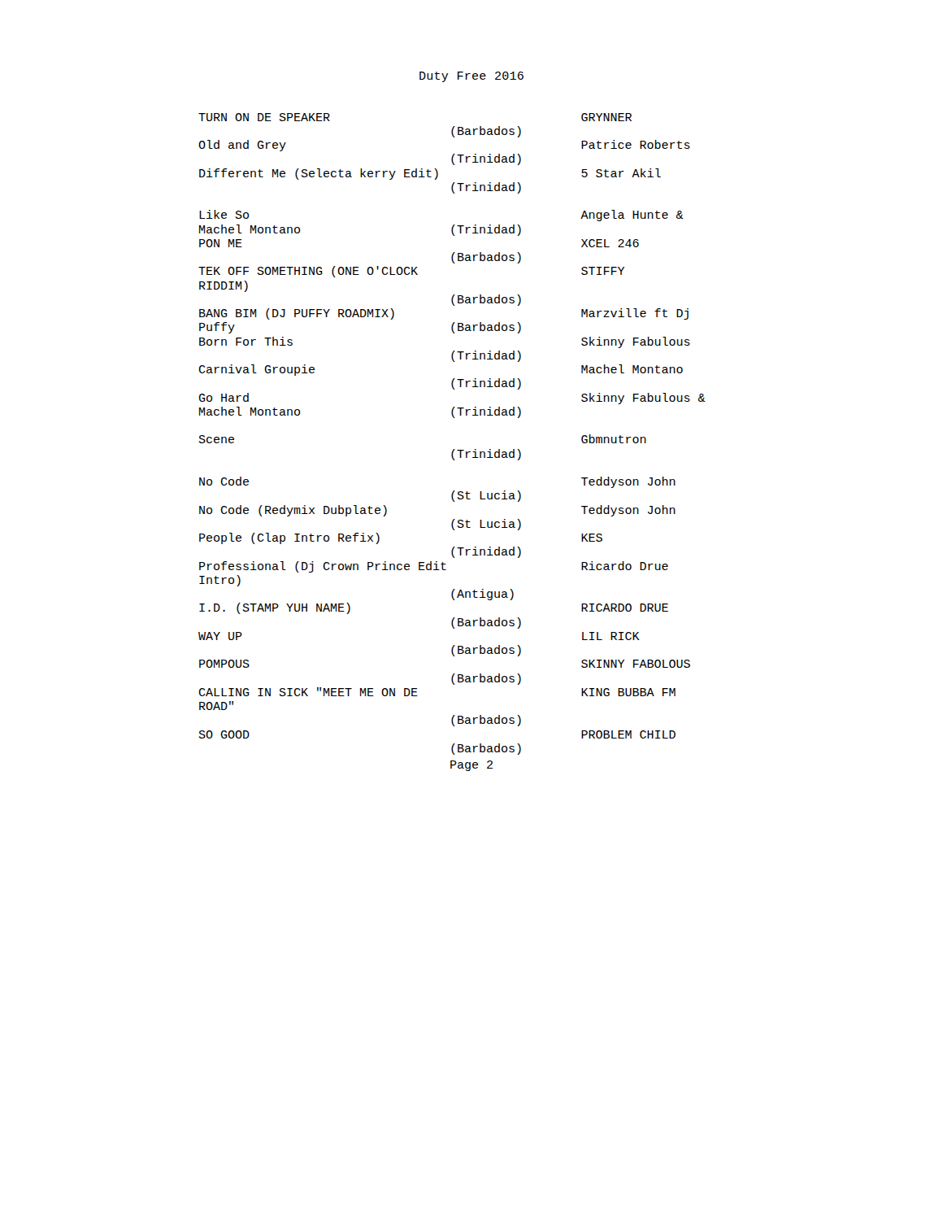Duty Free 2016
| TURN ON DE SPEAKER | | GRYNNER |
| | (Barbados) | |
| Old and Grey | | Patrice Roberts |
| | (Trinidad) | |
| Different Me (Selecta kerry Edit) | | 5 Star Akil |
| | (Trinidad) | |
| Like So | | Angela Hunte & |
| Machel Montano | (Trinidad) | |
| PON ME | | XCEL 246 |
| | (Barbados) | |
| TEK OFF SOMETHING (ONE O'CLOCK RIDDIM) | | STIFFY |
| | (Barbados) | |
| BANG BIM (DJ PUFFY ROADMIX) | | Marzville ft Dj |
| Puffy | (Barbados) | |
| Born For This | | Skinny Fabulous |
| | (Trinidad) | |
| Carnival Groupie | | Machel Montano |
| | (Trinidad) | |
| Go Hard | | Skinny Fabulous & |
| Machel Montano | (Trinidad) | |
| Scene | | Gbmnutron |
| | (Trinidad) | |
| No Code | | Teddyson John |
| | (St Lucia) | |
| No Code (Redymix Dubplate) | | Teddyson John |
| | (St Lucia) | |
| People (Clap Intro Refix) | | KES |
| | (Trinidad) | |
| Professional (Dj Crown Prince Edit Intro) | | Ricardo Drue |
| | (Antigua) | |
| I.D. (STAMP YUH NAME) | | RICARDO DRUE |
| | (Barbados) | |
| WAY UP | | LIL RICK |
| | (Barbados) | |
| POMPOUS | | SKINNY FABOLOUS |
| | (Barbados) | |
| CALLING IN SICK "MEET ME ON DE ROAD" | | KING BUBBA FM |
| | (Barbados) | |
| SO GOOD | | PROBLEM CHILD |
| | (Barbados) | |
Page 2